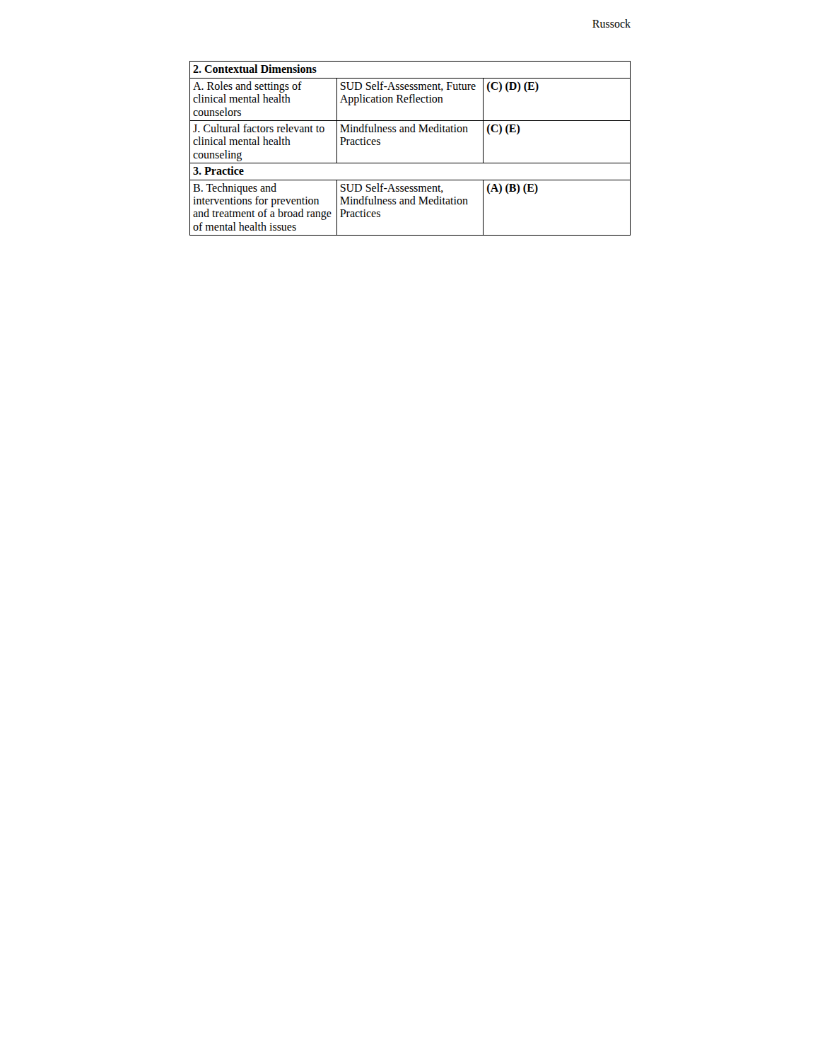Russock
| 2. Contextual Dimensions |
| A. Roles and settings of clinical mental health counselors | SUD Self-Assessment, Future Application Reflection | (C) (D) (E) |
| J. Cultural factors relevant to clinical mental health counseling | Mindfulness and Meditation Practices | (C) (E) |
| 3. Practice |
| B. Techniques and interventions for prevention and treatment of a broad range of mental health issues | SUD Self-Assessment, Mindfulness and Meditation Practices | (A) (B) (E) |